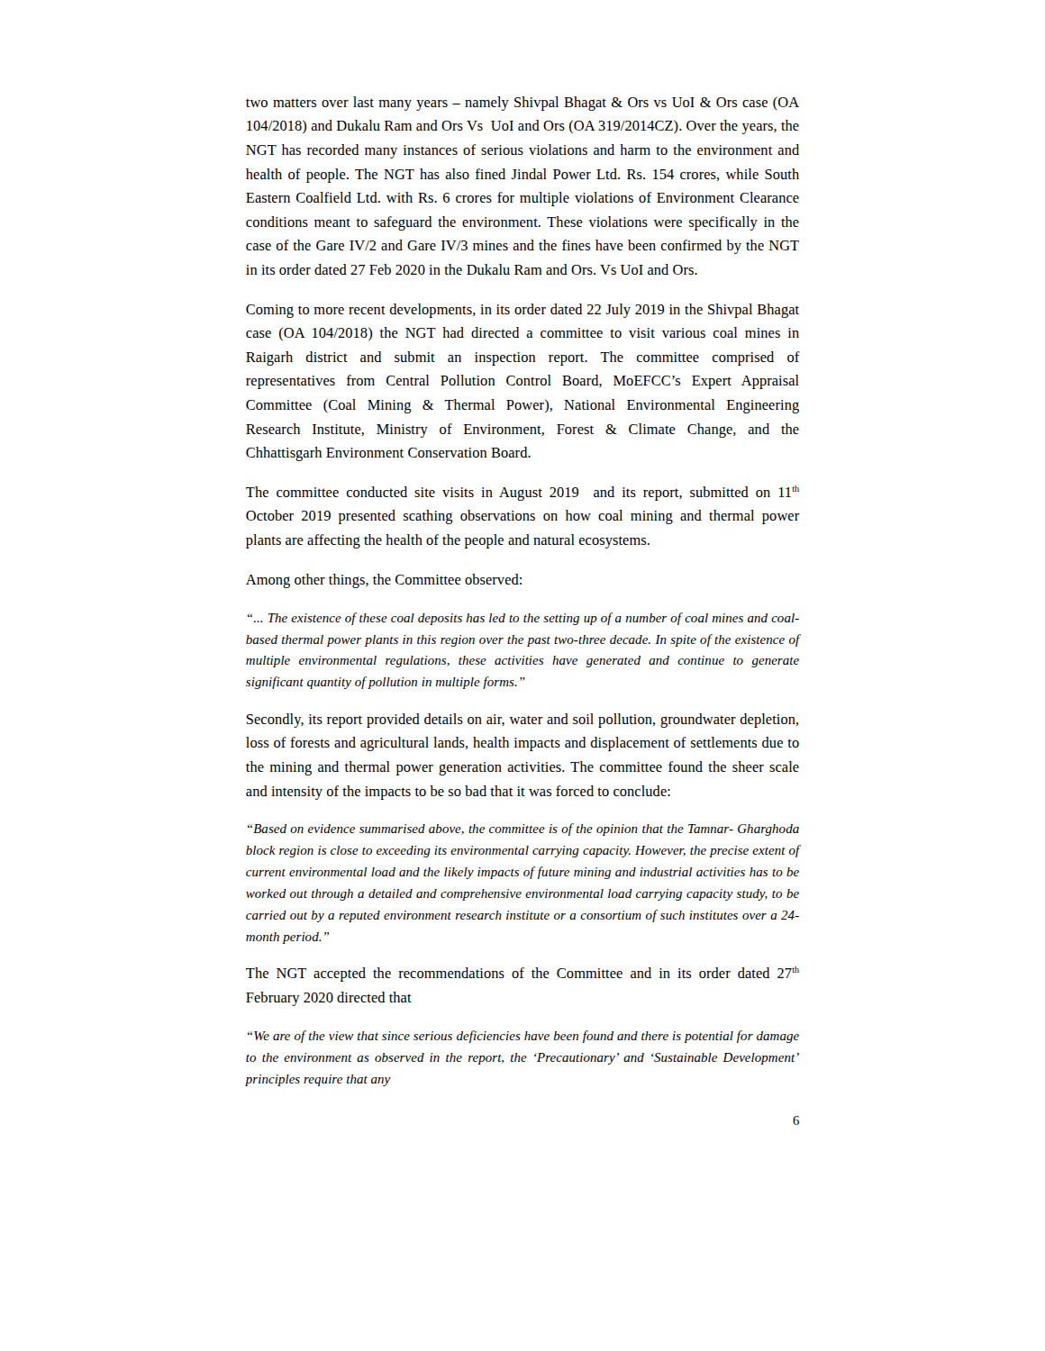two matters over last many years – namely Shivpal Bhagat & Ors vs UoI & Ors case (OA 104/2018) and Dukalu Ram and Ors Vs UoI and Ors (OA 319/2014CZ). Over the years, the NGT has recorded many instances of serious violations and harm to the environment and health of people. The NGT has also fined Jindal Power Ltd. Rs. 154 crores, while South Eastern Coalfield Ltd. with Rs. 6 crores for multiple violations of Environment Clearance conditions meant to safeguard the environment. These violations were specifically in the case of the Gare IV/2 and Gare IV/3 mines and the fines have been confirmed by the NGT in its order dated 27 Feb 2020 in the Dukalu Ram and Ors. Vs UoI and Ors.
Coming to more recent developments, in its order dated 22 July 2019 in the Shivpal Bhagat case (OA 104/2018) the NGT had directed a committee to visit various coal mines in Raigarh district and submit an inspection report. The committee comprised of representatives from Central Pollution Control Board, MoEFCC’s Expert Appraisal Committee (Coal Mining & Thermal Power), National Environmental Engineering Research Institute, Ministry of Environment, Forest & Climate Change, and the Chhattisgarh Environment Conservation Board.
The committee conducted site visits in August 2019 and its report, submitted on 11th October 2019 presented scathing observations on how coal mining and thermal power plants are affecting the health of the people and natural ecosystems.
Among other things, the Committee observed:
“... The existence of these coal deposits has led to the setting up of a number of coal mines and coal-based thermal power plants in this region over the past two-three decade. In spite of the existence of multiple environmental regulations, these activities have generated and continue to generate significant quantity of pollution in multiple forms.”
Secondly, its report provided details on air, water and soil pollution, groundwater depletion, loss of forests and agricultural lands, health impacts and displacement of settlements due to the mining and thermal power generation activities. The committee found the sheer scale and intensity of the impacts to be so bad that it was forced to conclude:
“Based on evidence summarised above, the committee is of the opinion that the Tamnar- Gharghoda block region is close to exceeding its environmental carrying capacity. However, the precise extent of current environmental load and the likely impacts of future mining and industrial activities has to be worked out through a detailed and comprehensive environmental load carrying capacity study, to be carried out by a reputed environment research institute or a consortium of such institutes over a 24-month period.”
The NGT accepted the recommendations of the Committee and in its order dated 27th February 2020 directed that
“We are of the view that since serious deficiencies have been found and there is potential for damage to the environment as observed in the report, the ‘Precautionary’ and ‘Sustainable Development’ principles require that any
6